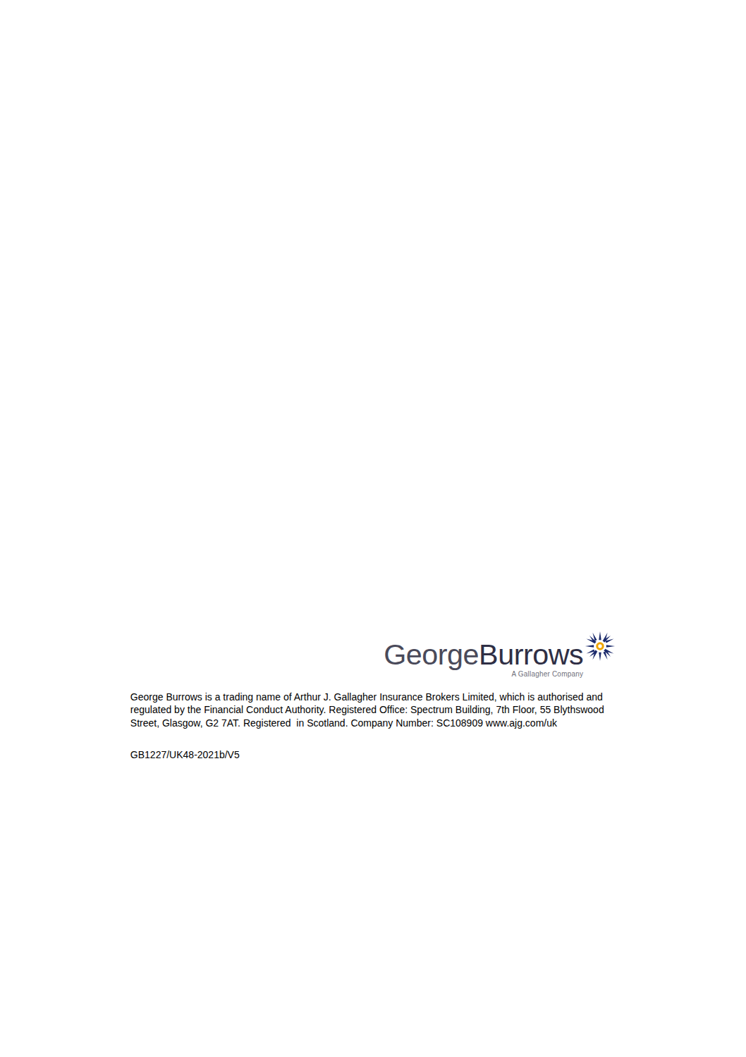George Burrows
A Gallagher Company
George Burrows is a trading name of Arthur J. Gallagher Insurance Brokers Limited, which is authorised and regulated by the Financial Conduct Authority. Registered Office: Spectrum Building, 7th Floor, 55 Blythswood Street, Glasgow, G2 7AT. Registered in Scotland. Company Number: SC108909 www.ajg.com/uk
GB1227/UK48-2021b/V5